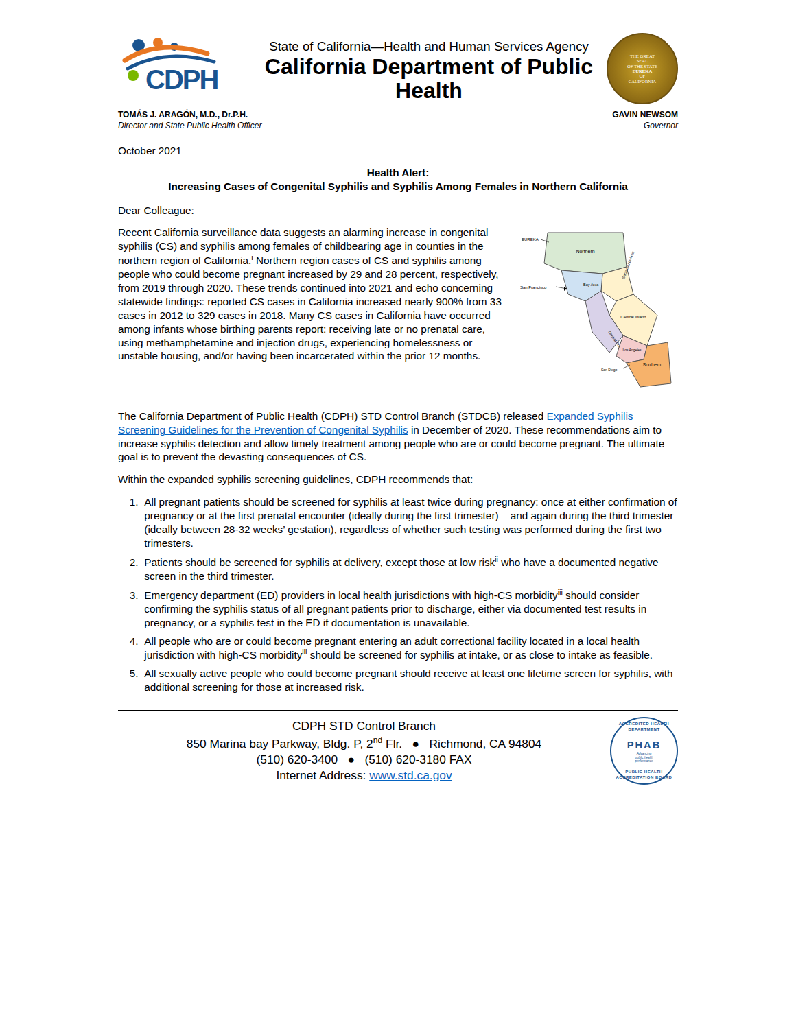CDPH
State of California—Health and Human Services Agency
California Department of Public Health
THE GREAT SEAL
OF THE STATE
EUREKA
OF
CALIFORNIA
TOMÁS J. ARAGÓN, M.D., Dr.P.H.
Director and State Public Health Officer
GAVIN NEWSOM
Governor
October 2021
Health Alert:
Increasing Cases of Congenital Syphilis and Syphilis Among Females in Northern California
Dear Colleague:
Northern Sacramento Area Bay Area Central Inland Central Coast Los Angeles Southern EUREKA San Francisco San Diego
Recent California surveillance data suggests an alarming increase in congenital syphilis (CS) and syphilis among females of childbearing age in counties in the northern region of California.i Northern region cases of CS and syphilis among people who could become pregnant increased by 29 and 28 percent, respectively, from 2019 through 2020. These trends continued into 2021 and echo concerning statewide findings: reported CS cases in California increased nearly 900% from 33 cases in 2012 to 329 cases in 2018. Many CS cases in California have occurred among infants whose birthing parents report: receiving late or no prenatal care, using methamphetamine and injection drugs, experiencing homelessness or unstable housing, and/or having been incarcerated within the prior 12 months.
The California Department of Public Health (CDPH) STD Control Branch (STDCB) released Expanded Syphilis Screening Guidelines for the Prevention of Congenital Syphilis in December of 2020. These recommendations aim to increase syphilis detection and allow timely treatment among people who are or could become pregnant. The ultimate goal is to prevent the devasting consequences of CS.
Within the expanded syphilis screening guidelines, CDPH recommends that:
All pregnant patients should be screened for syphilis at least twice during pregnancy: once at either confirmation of pregnancy or at the first prenatal encounter (ideally during the first trimester) – and again during the third trimester (ideally between 28-32 weeks’ gestation), regardless of whether such testing was performed during the first two trimesters.
Patients should be screened for syphilis at delivery, except those at low riskii who have a documented negative screen in the third trimester.
Emergency department (ED) providers in local health jurisdictions with high-CS morbidityiii should consider confirming the syphilis status of all pregnant patients prior to discharge, either via documented test results in pregnancy, or a syphilis test in the ED if documentation is unavailable.
All people who are or could become pregnant entering an adult correctional facility located in a local health jurisdiction with high-CS morbidityiii should be screened for syphilis at intake, or as close to intake as feasible.
All sexually active people who could become pregnant should receive at least one lifetime screen for syphilis, with additional screening for those at increased risk.
CDPH STD Control Branch
850 Marina bay Parkway, Bldg. P, 2nd Flr. ● Richmond, CA 94804
(510) 620-3400 ● (510) 620-3180 FAX
Internet Address: www.std.ca.gov
ACCREDITED HEALTH DEPARTMENT
PHAB
Advancing
public health
performance
PUBLIC HEALTH ACCREDITATION BOARD